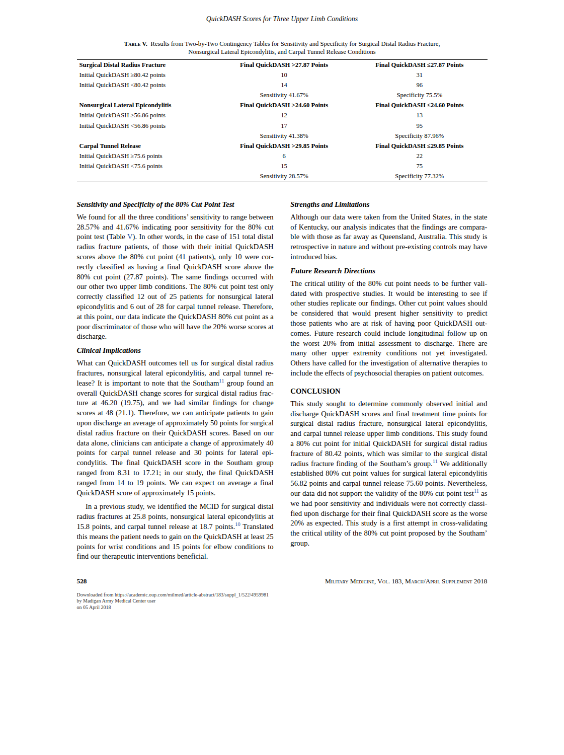QuickDASH Scores for Three Upper Limb Conditions
Table V. Results from Two-by-Two Contingency Tables for Sensitivity and Specificity for Surgical Distal Radius Fracture,
Nonsurgical Lateral Epicondylitis, and Carpal Tunnel Release Conditions
| Surgical Distal Radius Fracture | Final QuickDASH >27.87 Points | Final QuickDASH ≤27.87 Points |
| Initial QuickDASH ≥80.42 points | 10 | 31 |
| Initial QuickDASH <80.42 points | 14 | 96 |
| | Sensitivity 41.67% | Specificity 75.5% |
| Nonsurgical Lateral Epicondylitis | Final QuickDASH >24.60 Points | Final QuickDASH ≤24.60 Points |
| Initial QuickDASH ≥56.86 points | 12 | 13 |
| Initial QuickDASH <56.86 points | 17 | 95 |
| | Sensitivity 41.38% | Specificity 87.96% |
| Carpal Tunnel Release | Final QuickDASH >29.85 Points | Final QuickDASH ≤29.85 Points |
| Initial QuickDASH ≥75.6 points | 6 | 22 |
| Initial QuickDASH <75.6 points | 15 | 75 |
| | Sensitivity 28.57% | Specificity 77.32% |
Sensitivity and Specificity of the 80% Cut Point Test
We found for all the three conditions’ sensitivity to range between 28.57% and 41.67% indicating poor sensitivity for the 80% cut point test (Table V). In other words, in the case of 151 total distal radius fracture patients, of those with their initial QuickDASH scores above the 80% cut point (41 patients), only 10 were correctly classified as having a final QuickDASH score above the 80% cut point (27.87 points). The same findings occurred with our other two upper limb conditions. The 80% cut point test only correctly classified 12 out of 25 patients for nonsurgical lateral epicondylitis and 6 out of 28 for carpal tunnel release. Therefore, at this point, our data indicate the QuickDASH 80% cut point as a poor discriminator of those who will have the 20% worse scores at discharge.
Clinical Implications
What can QuickDASH outcomes tell us for surgical distal radius fractures, nonsurgical lateral epicondylitis, and carpal tunnel release? It is important to note that the Southam11 group found an overall QuickDASH change scores for surgical distal radius fracture at 46.20 (19.75), and we had similar findings for change scores at 48 (21.1). Therefore, we can anticipate patients to gain upon discharge an average of approximately 50 points for surgical distal radius fracture on their QuickDASH scores. Based on our data alone, clinicians can anticipate a change of approximately 40 points for carpal tunnel release and 30 points for lateral epicondylitis. The final QuickDASH score in the Southam group ranged from 8.31 to 17.21; in our study, the final QuickDASH ranged from 14 to 19 points. We can expect on average a final QuickDASH score of approximately 15 points.
In a previous study, we identified the MCID for surgical distal radius fractures at 25.8 points, nonsurgical lateral epicondylitis at 15.8 points, and carpal tunnel release at 18.7 points.10 Translated this means the patient needs to gain on the QuickDASH at least 25 points for wrist conditions and 15 points for elbow conditions to find our therapeutic interventions beneficial.
Strengths and Limitations
Although our data were taken from the United States, in the state of Kentucky, our analysis indicates that the findings are comparable with those as far away as Queensland, Australia. This study is retrospective in nature and without pre-existing controls may have introduced bias.
Future Research Directions
The critical utility of the 80% cut point needs to be further validated with prospective studies. It would be interesting to see if other studies replicate our findings. Other cut point values should be considered that would present higher sensitivity to predict those patients who are at risk of having poor QuickDASH outcomes. Future research could include longitudinal follow up on the worst 20% from initial assessment to discharge. There are many other upper extremity conditions not yet investigated. Others have called for the investigation of alternative therapies to include the effects of psychosocial therapies on patient outcomes.
Conclusion
This study sought to determine commonly observed initial and discharge QuickDASH scores and final treatment time points for surgical distal radius fracture, nonsurgical lateral epicondylitis, and carpal tunnel release upper limb conditions. This study found a 80% cut point for initial QuickDASH for surgical distal radius fracture of 80.42 points, which was similar to the surgical distal radius fracture finding of the Southam’s group.11 We additionally established 80% cut point values for surgical lateral epicondylitis 56.82 points and carpal tunnel release 75.60 points. Nevertheless, our data did not support the validity of the 80% cut point test11 as we had poor sensitivity and individuals were not correctly classified upon discharge for their final QuickDASH score as the worse 20% as expected. This study is a first attempt in cross-validating the critical utility of the 80% cut point proposed by the Southam’ group.
528
Military Medicine, Vol. 183, March/April Supplement 2018
Downloaded from https://academic.oup.com/milmed/article-abstract/183/suppl_1/522/4959981
by Madigan Army Medical Center user
on 05 April 2018